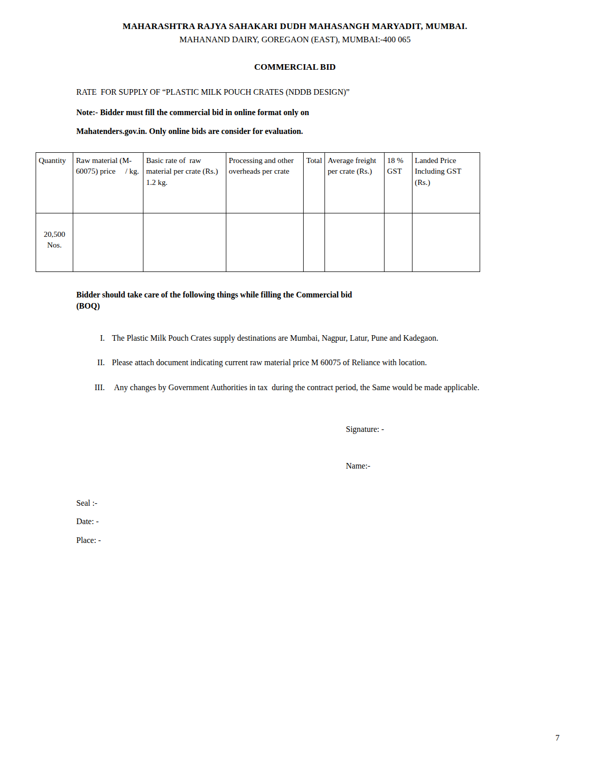MAHARASHTRA RAJYA SAHAKARI DUDH MAHASANGH MARYADIT, MUMBAI.
MAHANAND DAIRY, GOREGAON (EAST), MUMBAI:-400 065
COMMERCIAL BID
RATE FOR SUPPLY OF “PLASTIC MILK POUCH CRATES (NDDB DESIGN)”
Note:- Bidder must fill the commercial bid in online format only on
Mahatenders.gov.in. Only online bids are consider for evaluation.
| Quantity | Raw material (M-60075) price / kg. | Basic rate of raw material per crate (Rs.) 1.2 kg. | Processing and other overheads per crate | Total | Average freight per crate (Rs.) | 18 % GST | Landed Price Including GST (Rs.) |
| --- | --- | --- | --- | --- | --- | --- | --- |
| 20,500 Nos. | | | | | | | |
Bidder should take care of the following things while filling the Commercial bid
(BOQ)
The Plastic Milk Pouch Crates supply destinations are Mumbai, Nagpur, Latur, Pune and Kadegaon.
Please attach document indicating current raw material price M 60075 of Reliance with location.
Any changes by Government Authorities in tax during the contract period, the Same would be made applicable.
Signature: -
Name:-
Seal :-
Date: -
Place: -
7